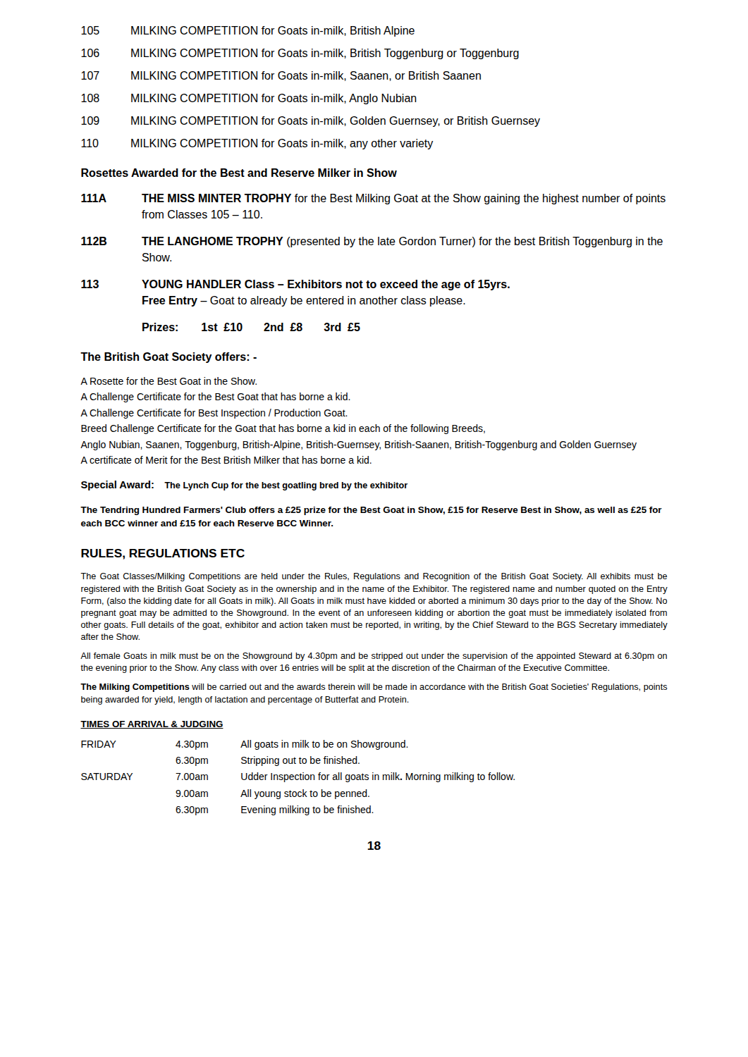105 MILKING COMPETITION for Goats in-milk, British Alpine
106 MILKING COMPETITION for Goats in-milk, British Toggenburg or Toggenburg
107 MILKING COMPETITION for Goats in-milk, Saanen, or British Saanen
108 MILKING COMPETITION for Goats in-milk, Anglo Nubian
109 MILKING COMPETITION for Goats in-milk, Golden Guernsey, or British Guernsey
110 MILKING COMPETITION for Goats in-milk, any other variety
Rosettes Awarded for the Best and Reserve Milker in Show
111A THE MISS MINTER TROPHY for the Best Milking Goat at the Show gaining the highest number of points from Classes 105 – 110.
112B THE LANGHOME TROPHY (presented by the late Gordon Turner) for the best British Toggenburg in the Show.
113 YOUNG HANDLER Class – Exhibitors not to exceed the age of 15yrs.
Free Entry – Goat to already be entered in another class please.
Prizes: 1st £10 2nd £8 3rd £5
The British Goat Society offers: -
A Rosette for the Best Goat in the Show.
A Challenge Certificate for the Best Goat that has borne a kid.
A Challenge Certificate for Best Inspection / Production Goat.
Breed Challenge Certificate for the Goat that has borne a kid in each of the following Breeds,
Anglo Nubian, Saanen, Toggenburg, British-Alpine, British-Guernsey, British-Saanen, British-Toggenburg and Golden Guernsey
A certificate of Merit for the Best British Milker that has borne a kid.
Special Award: The Lynch Cup for the best goatling bred by the exhibitor
The Tendring Hundred Farmers' Club offers a £25 prize for the Best Goat in Show, £15 for Reserve Best in Show, as well as £25 for each BCC winner and £15 for each Reserve BCC Winner.
RULES, REGULATIONS ETC
The Goat Classes/Milking Competitions are held under the Rules, Regulations and Recognition of the British Goat Society. All exhibits must be registered with the British Goat Society as in the ownership and in the name of the Exhibitor. The registered name and number quoted on the Entry Form, (also the kidding date for all Goats in milk). All Goats in milk must have kidded or aborted a minimum 30 days prior to the day of the Show. No pregnant goat may be admitted to the Showground. In the event of an unforeseen kidding or abortion the goat must be immediately isolated from other goats. Full details of the goat, exhibitor and action taken must be reported, in writing, by the Chief Steward to the BGS Secretary immediately after the Show.
All female Goats in milk must be on the Showground by 4.30pm and be stripped out under the supervision of the appointed Steward at 6.30pm on the evening prior to the Show. Any class with over 16 entries will be split at the discretion of the Chairman of the Executive Committee.
The Milking Competitions will be carried out and the awards therein will be made in accordance with the British Goat Societies' Regulations, points being awarded for yield, length of lactation and percentage of Butterfat and Protein.
TIMES OF ARRIVAL & JUDGING
| FRIDAY | 4.30pm | All goats in milk to be on Showground. |
| | 6.30pm | Stripping out to be finished. |
| SATURDAY | 7.00am | Udder Inspection for all goats in milk . Morning milking to follow. |
| | 9.00am | All young stock to be penned. |
| | 6.30pm | Evening milking to be finished. |
18